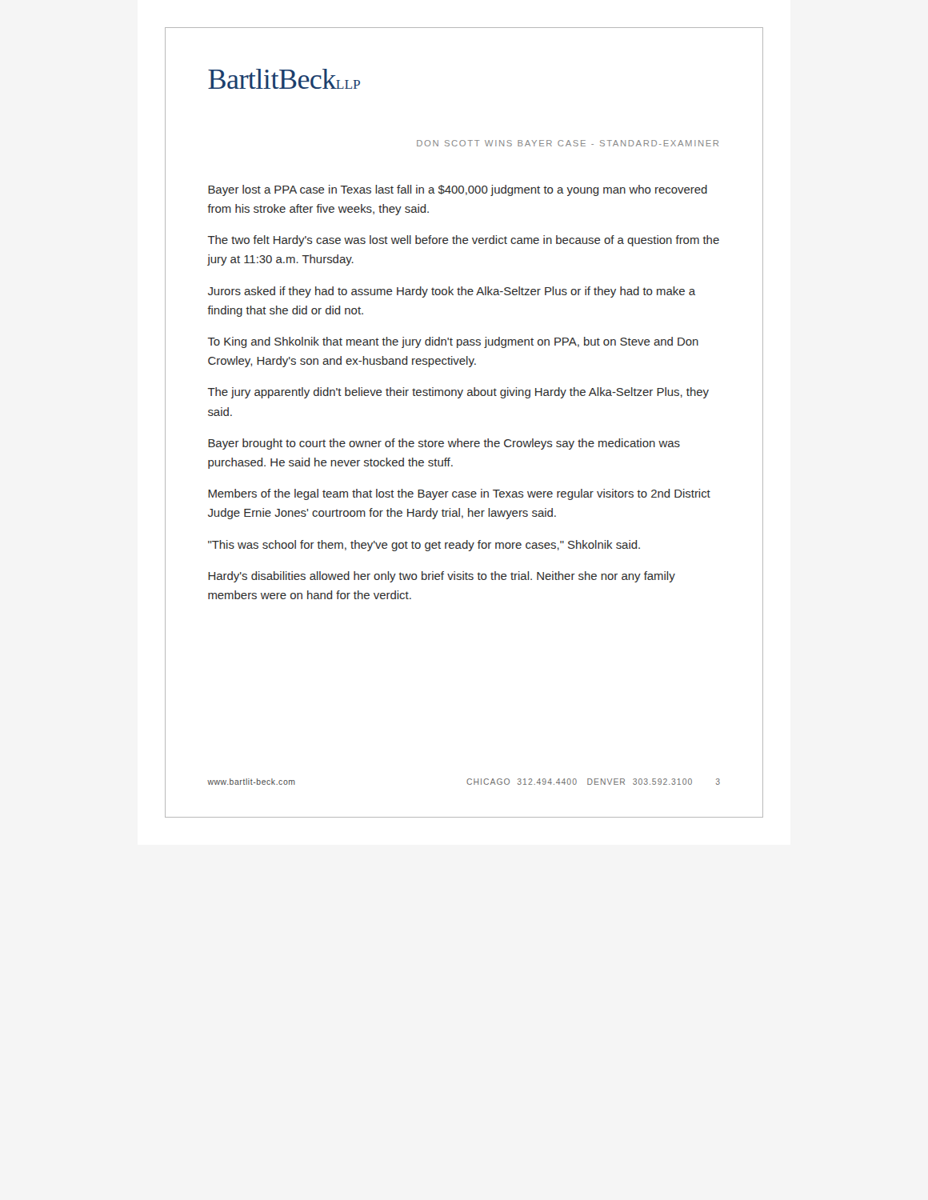BartlitBeckLLP
Don Scott Wins Bayer Case - Standard-Examiner
Bayer lost a PPA case in Texas last fall in a $400,000 judgment to a young man who recovered from his stroke after five weeks, they said.
The two felt Hardy's case was lost well before the verdict came in because of a question from the jury at 11:30 a.m. Thursday.
Jurors asked if they had to assume Hardy took the Alka-Seltzer Plus or if they had to make a finding that she did or did not.
To King and Shkolnik that meant the jury didn't pass judgment on PPA, but on Steve and Don Crowley, Hardy's son and ex-husband respectively.
The jury apparently didn't believe their testimony about giving Hardy the Alka-Seltzer Plus, they said.
Bayer brought to court the owner of the store where the Crowleys say the medication was purchased. He said he never stocked the stuff.
Members of the legal team that lost the Bayer case in Texas were regular visitors to 2nd District Judge Ernie Jones' courtroom for the Hardy trial, her lawyers said.
"This was school for them, they've got to get ready for more cases," Shkolnik said.
Hardy's disabilities allowed her only two brief visits to the trial. Neither she nor any family members were on hand for the verdict.
www.bartlit-beck.com
CHICAGO 312.494.4400 DENVER 303.592.3100
3